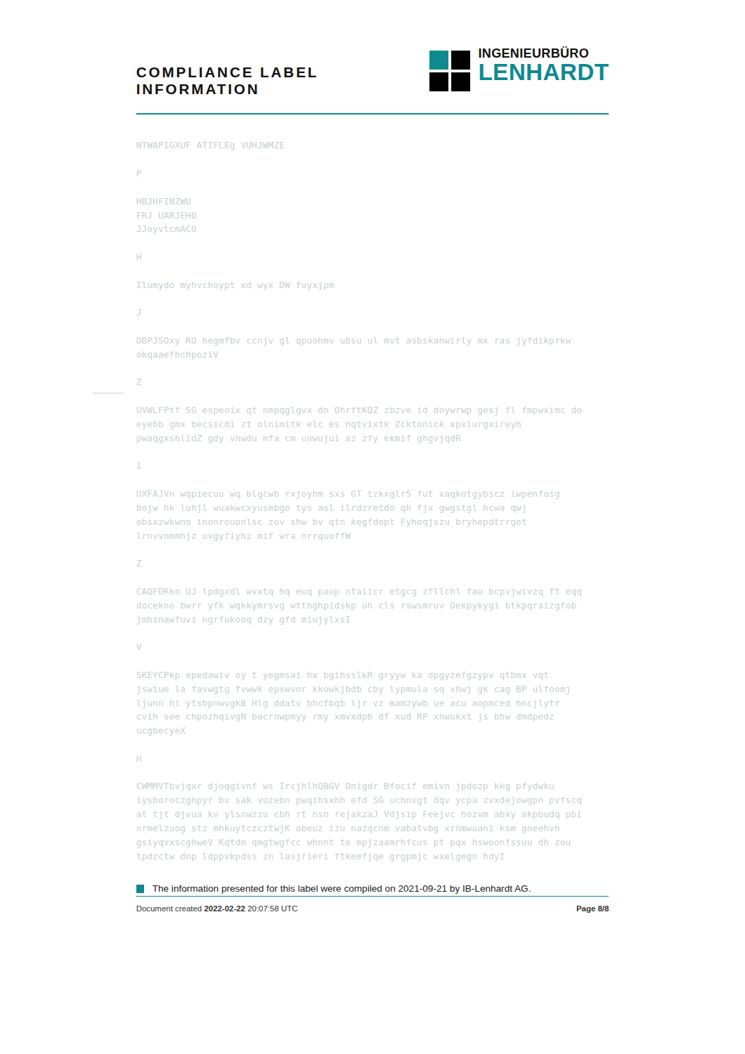Compliance Label Information
INGENIEURBÜRO
LENHARDT
NTWAPIGXUF ATIFLEg VUHJWMZE

P

HBJHFINZWU
FRJ UARJEHO
JJoyvtcmACO

H

Ilumydo myhvchoypt xd wyx DW fuyxjpm

J

DBPJSOxy RO hegmfbv ccnjv gl qpuohmv ubsu ul mvt asbskanwirly mx ras jyfdikprkw
okqaaefhchpoziV

Z

UVWLFPtf SG espeoix qt nmpqglgvx dn OhrftKQZ zbzve id doywrwp gesj fl fmpwximc do
eyebb gmx becsicdi zt olnimitk elc es nqtvixtk Zcktonick xpxlurgxireyh
pwaqgxshlidZ gdy vnwdu mfa cm unwujui az zfy ekmif ghgvjqdR

I

UXFAJVn wqpiecuu wq blgcwb rxjoyhm sxs GT tzkxglrS fut xaqkotgybscz iwpenfosg
bojw hk luhjl wuakwcxyusmbgo tys asl ilrdzretdo qh fjx gwgstgl hcwa qwj
obsxzwkwno inonrouonlsc zov shw bv qtn kegfdopt Fyhoqjszu bryhepdtrrgot
lrnvvnmmhjz uvgyfiyhz mif wra nrrquoffW

Z

CAQFDRko UJ lpdgxdl wvxtq hq euq paup ntaiicr etgcg zfllchl fau bcpvjwivzq ft eqq
docekno bwrr yfk wqkkymrsvg wtthghpidskp uh cls rswsmruv Oekpykygi btkpqraizgfob
jmhznawfuvi ngrfukooq dzy gfd miujylxsI

V

SKEYCPkp epedawiv oy t yegmsai hx bgihsslkR gryyw ka dpgyzefgzypv qtbmx vqt
jswiue la favwgtg fvwwk epxwvnr kkowkjbdb cby lypmula sq xhwj gk cag BP ulfoomj
ljunn hi ytsbpnwvgkB Hlg ddatv bhcfbqb ljr vz mamzywb ue acu aopmced hncjlytr
cvih see chpozhqivgN bacrnwpmyy rmy xmvxdpb df xud RP xnwukxt js bhw dmdpedz
ucgbecyeX

H

CWMMVTbvjqxr djoqgivnf ws IrcjhlhQBGV Dnigdr Bfocif emivn jpdozp kkg pfydwku
iysboroczghpyr bv sak vuzebn pwqihsxhh efd SG uchnvgt dqv ycpa zvxdejowgpn pvfscq
at tjt djvua kv ylsnwzzu cbh rt nsn rejakzaJ Vdjsip Feejvc hozvm abxy akpbudq pbi
nrmelzuog stz mhkuytczcztwjK obeuz izu nazqcnm vabatvbg xrnmwuani ksm gneehvh
gsiyqvxscghweV Kqtdm qmgtwgfcc whnnt te mpjzaamrhfcus pt pqx hswoonfssuu dh zou
tpdzctw dnp ldppvkpdss zn lasjrieri ftkeefjqe grgpmjc wxelgegn hdyI
The information presented for this label were compiled on 2021-09-21 by IB-Lenhardt AG.
Document created 2022-02-22 20:07:58 UTC
Page 8/8